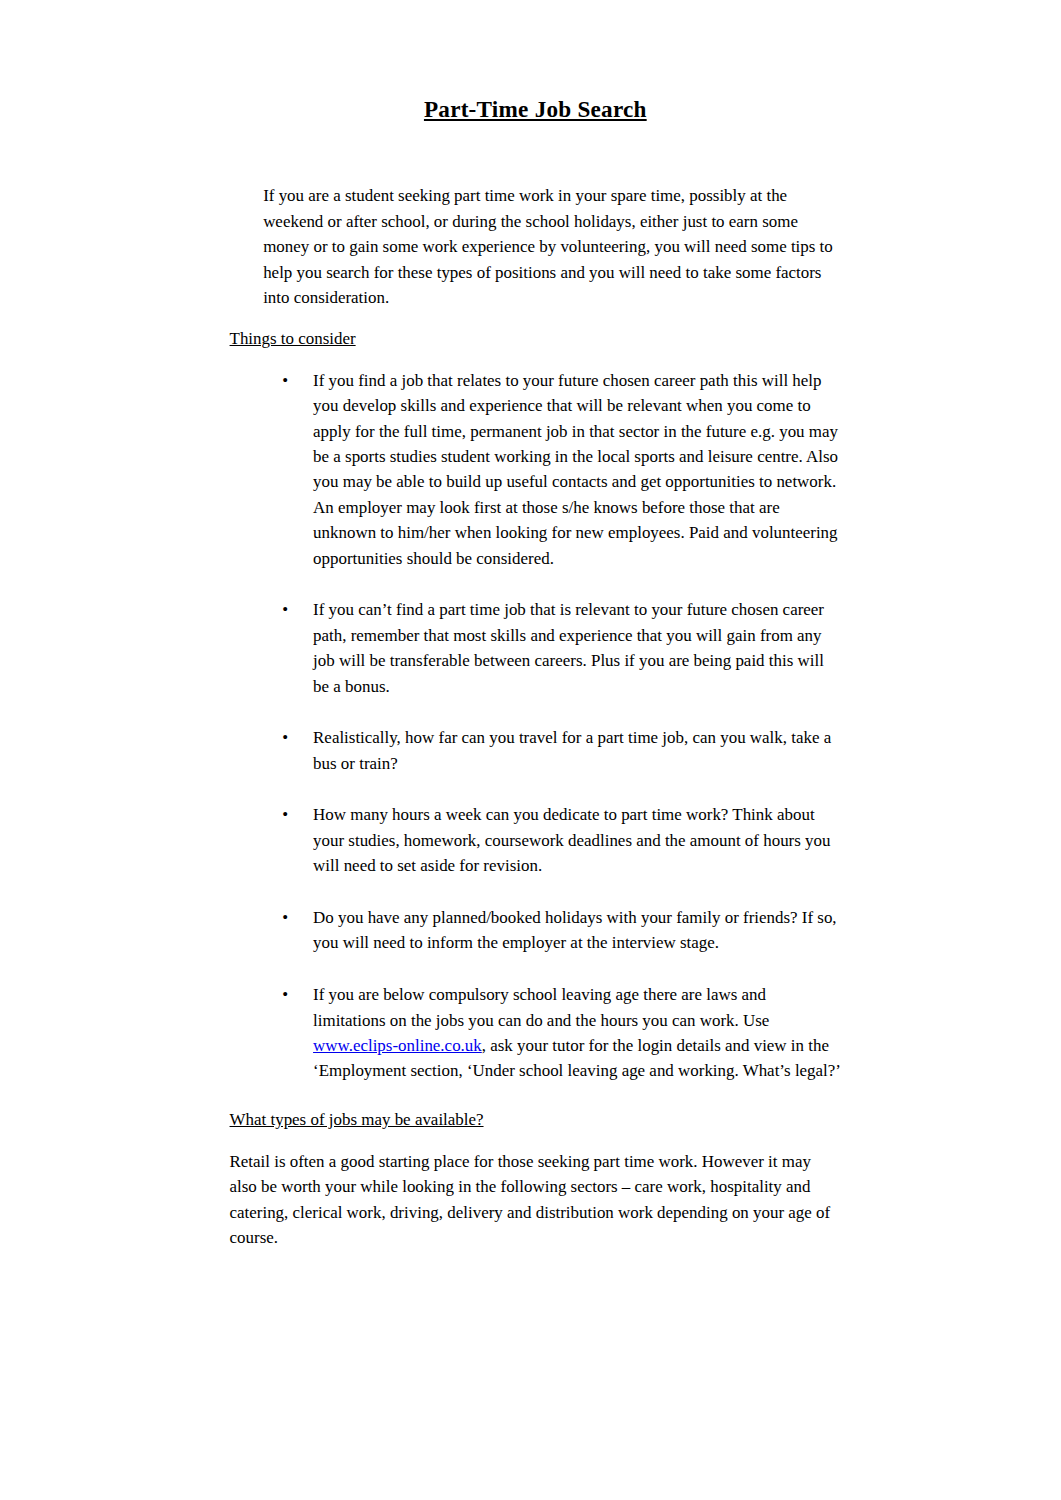Part-Time Job Search
If you are a student seeking part time work in your spare time, possibly at the weekend or after school, or during the school holidays, either just to earn some money or to gain some work experience by volunteering, you will need some tips to help you search for these types of positions and you will need to take some factors into consideration.
Things to consider
If you find a job that relates to your future chosen career path this will help you develop skills and experience that will be relevant when you come to apply for the full time, permanent job in that sector in the future e.g. you may be a sports studies student working in the local sports and leisure centre. Also you may be able to build up useful contacts and get opportunities to network. An employer may look first at those s/he knows before those that are unknown to him/her when looking for new employees. Paid and volunteering opportunities should be considered.
If you can’t find a part time job that is relevant to your future chosen career path, remember that most skills and experience that you will gain from any job will be transferable between careers. Plus if you are being paid this will be a bonus.
Realistically, how far can you travel for a part time job, can you walk, take a bus or train?
How many hours a week can you dedicate to part time work? Think about your studies, homework, coursework deadlines and the amount of hours you will need to set aside for revision.
Do you have any planned/booked holidays with your family or friends? If so, you will need to inform the employer at the interview stage.
If you are below compulsory school leaving age there are laws and limitations on the jobs you can do and the hours you can work. Use www.eclips-online.co.uk, ask your tutor for the login details and view in the ‘Employment section, ‘Under school leaving age and working. What’s legal?’
What types of jobs may be available?
Retail is often a good starting place for those seeking part time work. However it may also be worth your while looking in the following sectors – care work, hospitality and catering, clerical work, driving, delivery and distribution work depending on your age of course.